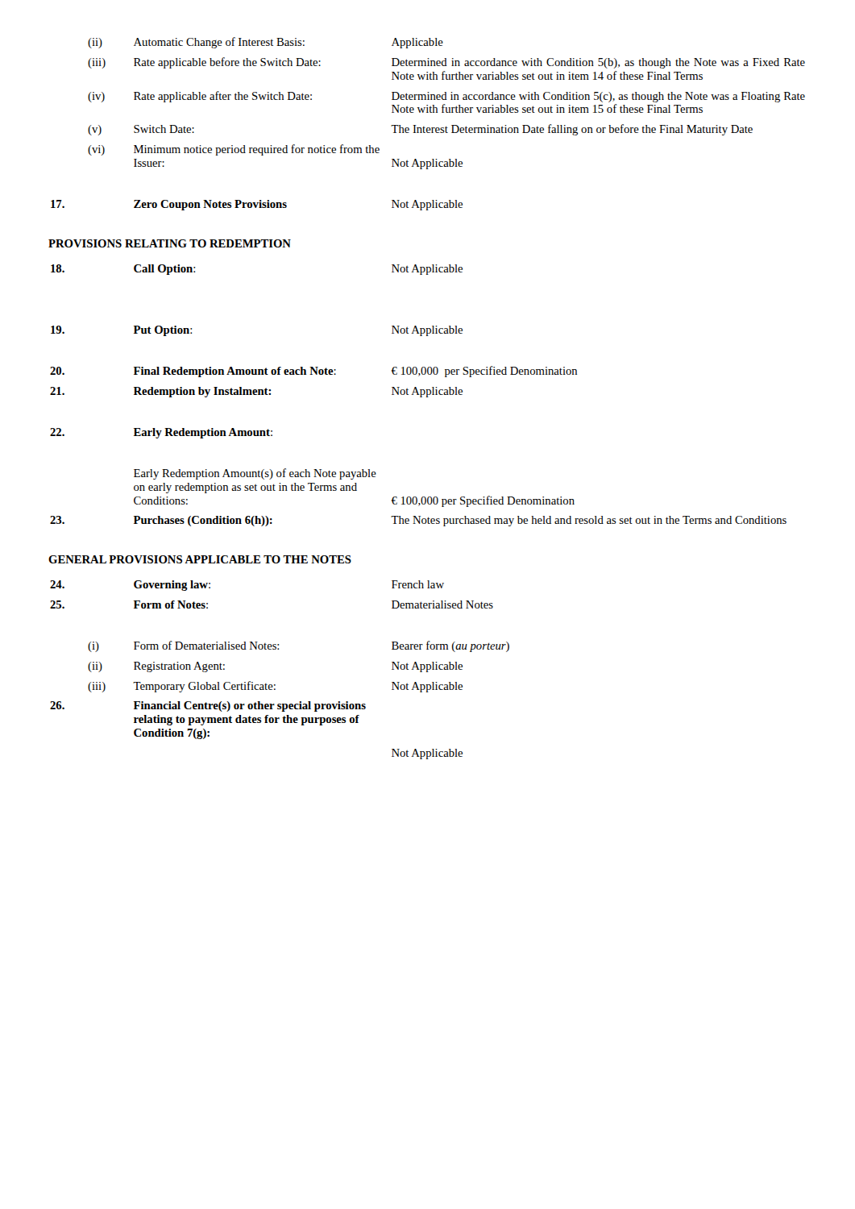| | (ii) | Automatic Change of Interest Basis: | Applicable |
| | (iii) | Rate applicable before the Switch Date: | Determined in accordance with Condition 5(b), as though the Note was a Fixed Rate Note with further variables set out in item 14 of these Final Terms |
| | (iv) | Rate applicable after the Switch Date: | Determined in accordance with Condition 5(c), as though the Note was a Floating Rate Note with further variables set out in item 15 of these Final Terms |
| | (v) | Switch Date: | The Interest Determination Date falling on or before the Final Maturity Date |
| | (vi) | Minimum notice period required for notice from the Issuer: | Not Applicable |
| 17. | | Zero Coupon Notes Provisions | Not Applicable |
PROVISIONS RELATING TO REDEMPTION
| 18. | | Call Option : | Not Applicable |
| 19. | | Put Option : | Not Applicable |
| 20. | | Final Redemption Amount of each Note : | € 100,000 per Specified Denomination |
| 21. | | Redemption by Instalment: | Not Applicable |
| 22. | | Early Redemption Amount : | |
| | | Early Redemption Amount(s) of each Note payable on early redemption as set out in the Terms and Conditions: | € 100,000 per Specified Denomination |
| 23. | | Purchases (Condition 6(h)): | The Notes purchased may be held and resold as set out in the Terms and Conditions |
GENERAL PROVISIONS APPLICABLE TO THE NOTES
| 24. | | Governing law : | French law |
| 25. | | Form of Notes : | Dematerialised Notes |
| | (i) | Form of Dematerialised Notes: | Bearer form ( au porteur ) |
| | (ii) | Registration Agent: | Not Applicable |
| | (iii) | Temporary Global Certificate: | Not Applicable |
| 26. | | Financial Centre(s) or other special provisions relating to payment dates for the purposes of Condition 7(g): | |
| | | | Not Applicable |